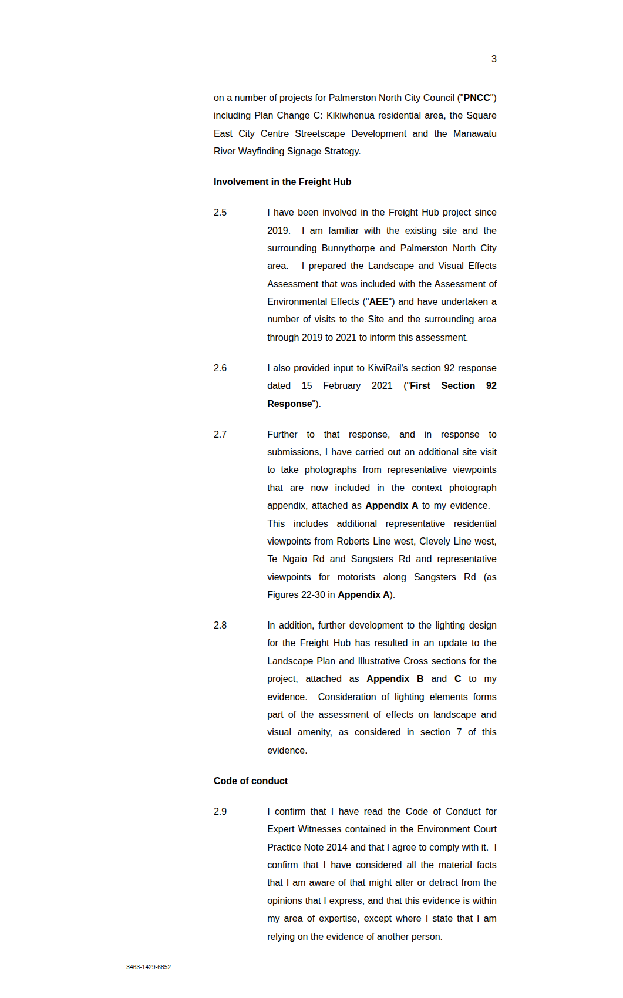3
on a number of projects for Palmerston North City Council ("PNCC") including Plan Change C: Kikiwhenua residential area, the Square East City Centre Streetscape Development and the Manawatū River Wayfinding Signage Strategy.
Involvement in the Freight Hub
2.5 I have been involved in the Freight Hub project since 2019. I am familiar with the existing site and the surrounding Bunnythorpe and Palmerston North City area. I prepared the Landscape and Visual Effects Assessment that was included with the Assessment of Environmental Effects ("AEE") and have undertaken a number of visits to the Site and the surrounding area through 2019 to 2021 to inform this assessment.
2.6 I also provided input to KiwiRail's section 92 response dated 15 February 2021 ("First Section 92 Response").
2.7 Further to that response, and in response to submissions, I have carried out an additional site visit to take photographs from representative viewpoints that are now included in the context photograph appendix, attached as Appendix A to my evidence. This includes additional representative residential viewpoints from Roberts Line west, Clevely Line west, Te Ngaio Rd and Sangsters Rd and representative viewpoints for motorists along Sangsters Rd (as Figures 22-30 in Appendix A).
2.8 In addition, further development to the lighting design for the Freight Hub has resulted in an update to the Landscape Plan and Illustrative Cross sections for the project, attached as Appendix B and C to my evidence. Consideration of lighting elements forms part of the assessment of effects on landscape and visual amenity, as considered in section 7 of this evidence.
Code of conduct
2.9 I confirm that I have read the Code of Conduct for Expert Witnesses contained in the Environment Court Practice Note 2014 and that I agree to comply with it. I confirm that I have considered all the material facts that I am aware of that might alter or detract from the opinions that I express, and that this evidence is within my area of expertise, except where I state that I am relying on the evidence of another person.
3463-1429-6852